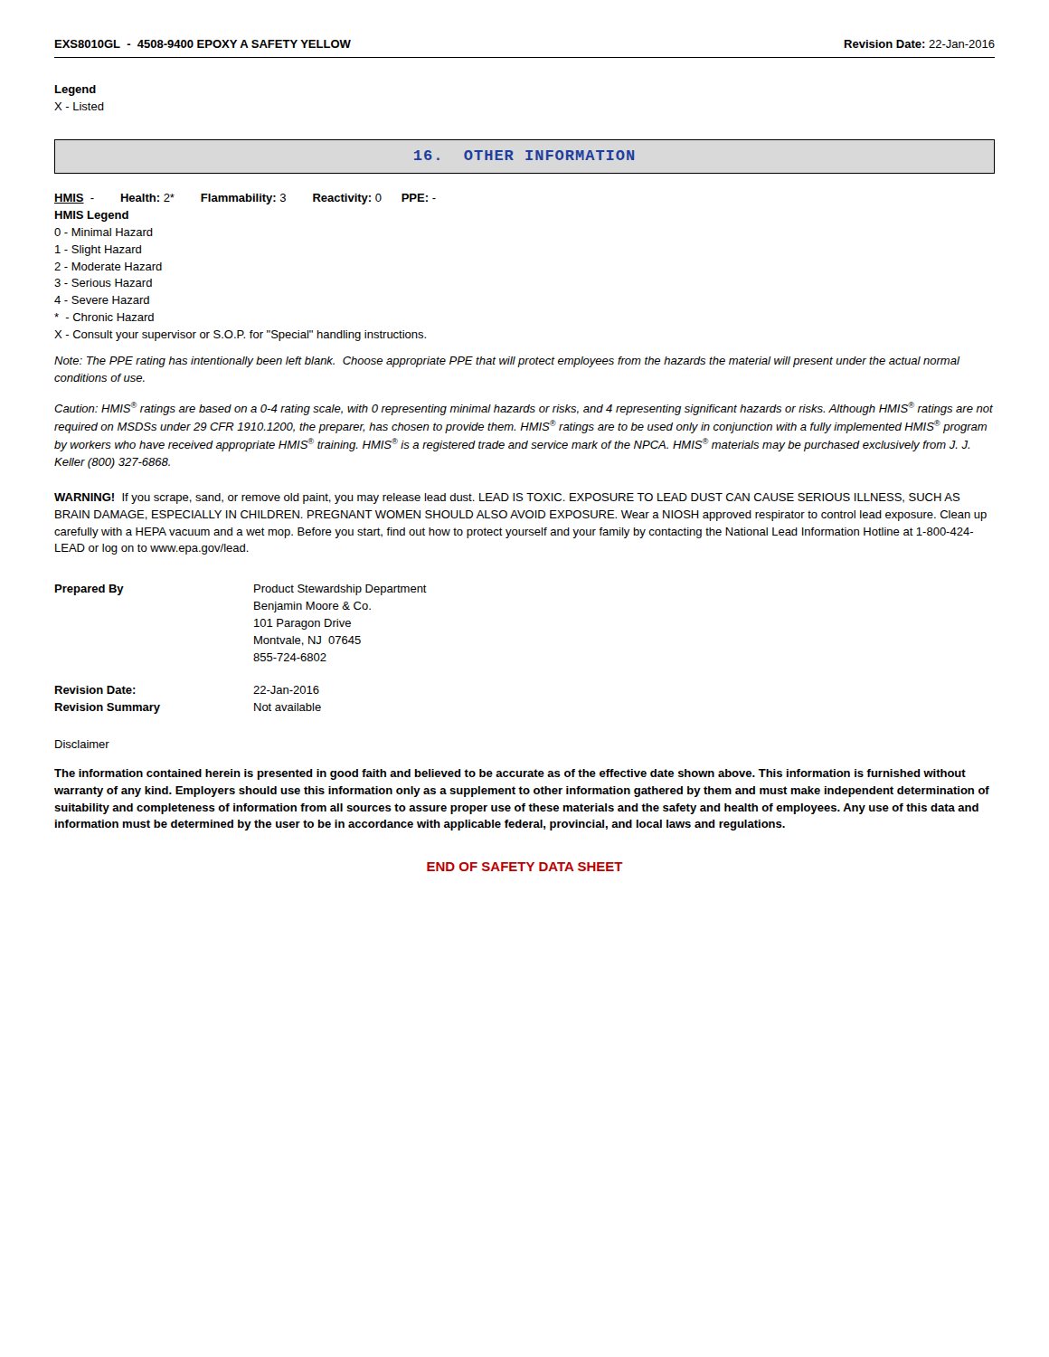EXS8010GL - 4508-9400 EPOXY A SAFETY YELLOW
Revision Date: 22-Jan-2016
Legend
X - Listed
16. OTHER INFORMATION
HMIS - Health: 2* Flammability: 3 Reactivity: 0 PPE: -
HMIS Legend
0 - Minimal Hazard
1 - Slight Hazard
2 - Moderate Hazard
3 - Serious Hazard
4 - Severe Hazard
* - Chronic Hazard
X - Consult your supervisor or S.O.P. for "Special" handling instructions.
Note: The PPE rating has intentionally been left blank. Choose appropriate PPE that will protect employees from the hazards the material will present under the actual normal conditions of use.
Caution: HMIS® ratings are based on a 0-4 rating scale, with 0 representing minimal hazards or risks, and 4 representing significant hazards or risks. Although HMIS® ratings are not required on MSDSs under 29 CFR 1910.1200, the preparer, has chosen to provide them. HMIS® ratings are to be used only in conjunction with a fully implemented HMIS® program by workers who have received appropriate HMIS® training. HMIS® is a registered trade and service mark of the NPCA. HMIS® materials may be purchased exclusively from J. J. Keller (800) 327-6868.
WARNING! If you scrape, sand, or remove old paint, you may release lead dust. LEAD IS TOXIC. EXPOSURE TO LEAD DUST CAN CAUSE SERIOUS ILLNESS, SUCH AS BRAIN DAMAGE, ESPECIALLY IN CHILDREN. PREGNANT WOMEN SHOULD ALSO AVOID EXPOSURE. Wear a NIOSH approved respirator to control lead exposure. Clean up carefully with a HEPA vacuum and a wet mop. Before you start, find out how to protect yourself and your family by contacting the National Lead Information Hotline at 1-800-424-LEAD or log on to www.epa.gov/lead.
| Prepared By | Product Stewardship Department Benjamin Moore & Co. 101 Paragon Drive Montvale, NJ 07645 855-724-6802 |
| Revision Date: | 22-Jan-2016 |
| Revision Summary | Not available |
Disclaimer
The information contained herein is presented in good faith and believed to be accurate as of the effective date shown above. This information is furnished without warranty of any kind. Employers should use this information only as a supplement to other information gathered by them and must make independent determination of suitability and completeness of information from all sources to assure proper use of these materials and the safety and health of employees. Any use of this data and information must be determined by the user to be in accordance with applicable federal, provincial, and local laws and regulations.
END OF SAFETY DATA SHEET